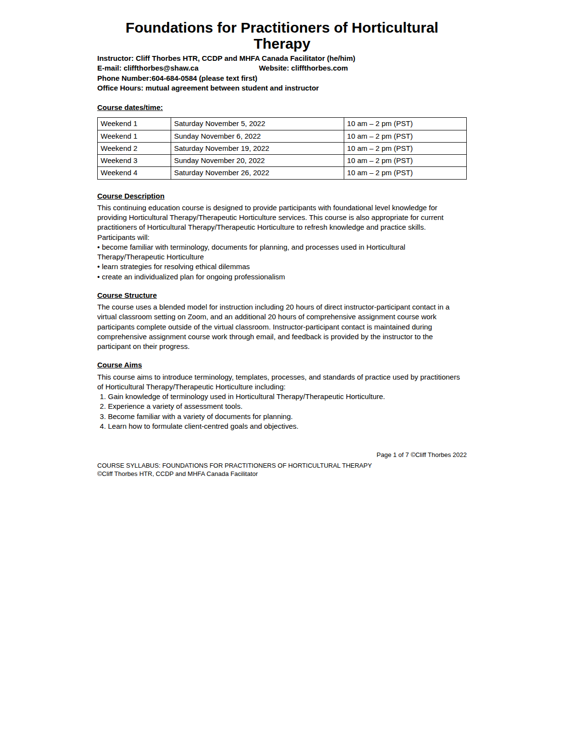Foundations for Practitioners of Horticultural Therapy
Instructor: Cliff Thorbes HTR, CCDP and MHFA Canada Facilitator (he/him)
E-mail: cliffthorbes@shaw.ca Website: cliffthorbes.com
Phone Number:604-684-0584 (please text first)
Office Hours: mutual agreement between student and instructor
Course dates/time:
| Weekend 1 | Saturday November 5, 2022 | 10 am – 2 pm (PST) |
| Weekend 1 | Sunday November 6, 2022 | 10 am – 2 pm (PST) |
| Weekend 2 | Saturday November 19, 2022 | 10 am – 2 pm (PST) |
| Weekend 3 | Sunday November 20, 2022 | 10 am – 2 pm (PST) |
| Weekend 4 | Saturday November 26, 2022 | 10 am – 2 pm (PST) |
Course Description
This continuing education course is designed to provide participants with foundational level knowledge for providing Horticultural Therapy/Therapeutic Horticulture services. This course is also appropriate for current practitioners of Horticultural Therapy/Therapeutic Horticulture to refresh knowledge and practice skills.
Participants will:
• become familiar with terminology, documents for planning, and processes used in Horticultural Therapy/Therapeutic Horticulture
• learn strategies for resolving ethical dilemmas
• create an individualized plan for ongoing professionalism
Course Structure
The course uses a blended model for instruction including 20 hours of direct instructor-participant contact in a virtual classroom setting on Zoom, and an additional 20 hours of comprehensive assignment course work participants complete outside of the virtual classroom. Instructor-participant contact is maintained during comprehensive assignment course work through email, and feedback is provided by the instructor to the participant on their progress.
Course Aims
This course aims to introduce terminology, templates, processes, and standards of practice used by practitioners of Horticultural Therapy/Therapeutic Horticulture including:
Gain knowledge of terminology used in Horticultural Therapy/Therapeutic Horticulture.
Experience a variety of assessment tools.
Become familiar with a variety of documents for planning.
Learn how to formulate client-centred goals and objectives.
Page 1 of 7 ©Cliff Thorbes 2022
COURSE SYLLABUS: FOUNDATIONS FOR PRACTITIONERS OF HORTICULTURAL THERAPY
©Cliff Thorbes HTR, CCDP and MHFA Canada Facilitator